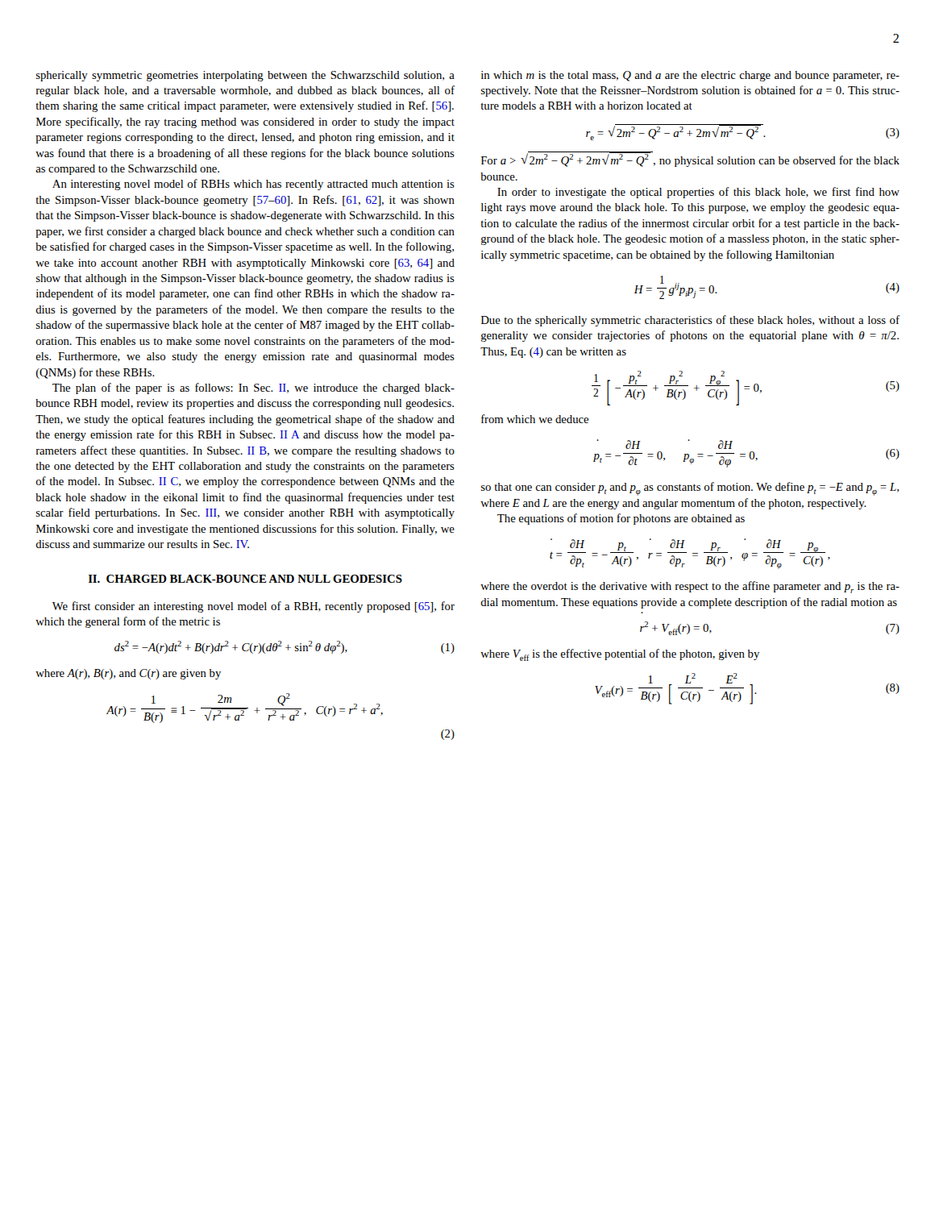2
spherically symmetric geometries interpolating between the Schwarzschild solution, a regular black hole, and a traversable wormhole, and dubbed as black bounces, all of them sharing the same critical impact parameter, were extensively studied in Ref. [56]. More specifically, the ray tracing method was considered in order to study the impact parameter regions corresponding to the direct, lensed, and photon ring emission, and it was found that there is a broadening of all these regions for the black bounce solutions as compared to the Schwarzschild one.
An interesting novel model of RBHs which has recently attracted much attention is the Simpson-Visser black-bounce geometry [57–60]. In Refs. [61, 62], it was shown that the Simpson-Visser black-bounce is shadow-degenerate with Schwarzschild. In this paper, we first consider a charged black bounce and check whether such a condition can be satisfied for charged cases in the Simpson-Visser spacetime as well. In the following, we take into account another RBH with asymptotically Minkowski core [63, 64] and show that although in the Simpson-Visser black-bounce geometry, the shadow radius is independent of its model parameter, one can find other RBHs in which the shadow radius is governed by the parameters of the model. We then compare the results to the shadow of the supermassive black hole at the center of M87 imaged by the EHT collaboration. This enables us to make some novel constraints on the parameters of the models. Furthermore, we also study the energy emission rate and quasinormal modes (QNMs) for these RBHs.
The plan of the paper is as follows: In Sec. II, we introduce the charged black-bounce RBH model, review its properties and discuss the corresponding null geodesics. Then, we study the optical features including the geometrical shape of the shadow and the energy emission rate for this RBH in Subsec. II A and discuss how the model parameters affect these quantities. In Subsec. II B, we compare the resulting shadows to the one detected by the EHT collaboration and study the constraints on the parameters of the model. In Subsec. II C, we employ the correspondence between QNMs and the black hole shadow in the eikonal limit to find the quasinormal frequencies under test scalar field perturbations. In Sec. III, we consider another RBH with asymptotically Minkowski core and investigate the mentioned discussions for this solution. Finally, we discuss and summarize our results in Sec. IV.
II. CHARGED BLACK-BOUNCE AND NULL GEODESICS
We first consider an interesting novel model of a RBH, recently proposed [65], for which the general form of the metric is
ds2 = −A(r)dt2 + B(r)dr2 + C(r)(dθ2 + sin2 θ dφ2),
(1)
where A(r), B(r), and C(r) are given by
A(r) = 1 B(r) ≡ 1 − 2m r2 + a2 + Q2 r2 + a2, C(r) = r2 + a2,
(2)
in which m is the total mass, Q and a are the electric charge and bounce parameter, respectively. Note that the Reissner–Nordstrom solution is obtained for a = 0. This structure models a RBH with a horizon located at
re = 2m2 − Q2 − a2 + 2mm2 − Q2.
(3)
For a > 2m2 − Q2 + 2mm2 − Q2, no physical solution can be observed for the black bounce.
In order to investigate the optical properties of this black hole, we first find how light rays move around the black hole. To this purpose, we employ the geodesic equation to calculate the radius of the innermost circular orbit for a test particle in the background of the black hole. The geodesic motion of a massless photon, in the static spherically symmetric spacetime, can be obtained by the following Hamiltonian
H = 12 gijpipj = 0.
(4)
Due to the spherically symmetric characteristics of these black holes, without a loss of generality we consider trajectories of photons on the equatorial plane with θ = π/2. Thus, Eq. (4) can be written as
12 [ −pt2 A(r) + pr2 B(r) + pφ2 C(r) ] = 0,
(5)
from which we deduce
pt = −∂H∂t = 0, pφ = −∂H∂φ = 0,
(6)
so that one can consider pt and pφ as constants of motion. We define pt = −E and pφ = L, where E and L are the energy and angular momentum of the photon, respectively.
The equations of motion for photons are obtained as
t = ∂H∂pt = −pt A(r), r = ∂H∂pr = pr B(r), φ = ∂H∂pφ = pφ C(r),
where the overdot is the derivative with respect to the affine parameter and pr is the radial momentum. These equations provide a complete description of the radial motion as
r2 + Veff(r) = 0,
(7)
where Veff is the effective potential of the photon, given by
Veff(r) = 1 B(r) [ L2 C(r) − E2 A(r) ].
(8)